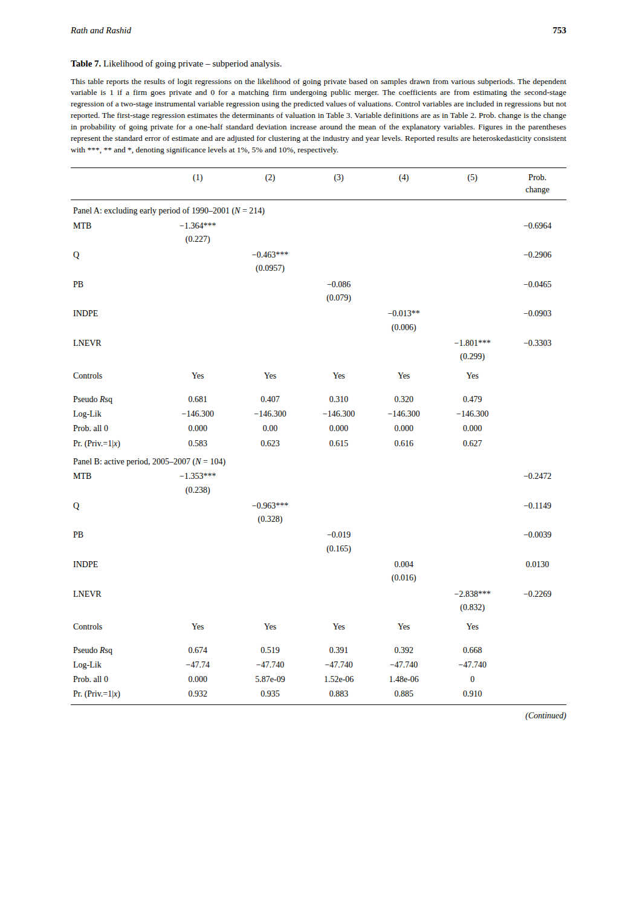Rath and Rashid 753
Table 7. Likelihood of going private – subperiod analysis.
This table reports the results of logit regressions on the likelihood of going private based on samples drawn from various subperiods. The dependent variable is 1 if a firm goes private and 0 for a matching firm undergoing public merger. The coefficients are from estimating the second-stage regression of a two-stage instrumental variable regression using the predicted values of valuations. Control variables are included in regressions but not reported. The first-stage regression estimates the determinants of valuation in Table 3. Variable definitions are as in Table 2. Prob. change is the change in probability of going private for a one-half standard deviation increase around the mean of the explanatory variables. Figures in the parentheses represent the standard error of estimate and are adjusted for clustering at the industry and year levels. Reported results are heteroskedasticity consistent with ***, ** and *, denoting significance levels at 1%, 5% and 10%, respectively.
| | (1) | (2) | (3) | (4) | (5) | Prob. change |
| --- | --- | --- | --- | --- | --- | --- |
| Panel A: excluding early period of 1990–2001 ( N = 214) |
| MTB | −1.364*** | | | | | −0.6964 |
| | (0.227) | | | | | |
| Q | | −0.463*** | | | | −0.2906 |
| | | (0.0957) | | | | |
| PB | | | −0.086 | | | −0.0465 |
| | | | (0.079) | | | |
| INDPE | | | | −0.013** | | −0.0903 |
| | | | | (0.006) | | |
| LNEVR | | | | | −1.801*** | −0.3303 |
| | | | | | (0.299) | |
| Controls | Yes | Yes | Yes | Yes | Yes | |
| Pseudo R sq | 0.681 | 0.407 | 0.310 | 0.320 | 0.479 | |
| Log-Lik | −146.300 | −146.300 | −146.300 | −146.300 | −146.300 | |
| Prob. all 0 | 0.000 | 0.00 | 0.000 | 0.000 | 0.000 | |
| Pr. (Priv.=1/ x ) | 0.583 | 0.623 | 0.615 | 0.616 | 0.627 | |
| Panel B: active period, 2005–2007 ( N = 104) |
| MTB | −1.353*** | | | | | −0.2472 |
| | (0.238) | | | | | |
| Q | | −0.963*** | | | | −0.1149 |
| | | (0.328) | | | | |
| PB | | | −0.019 | | | −0.0039 |
| | | | (0.165) | | | |
| INDPE | | | | 0.004 | | 0.0130 |
| | | | | (0.016) | | |
| LNEVR | | | | | −2.838*** | −0.2269 |
| | | | | | (0.832) | |
| Controls | Yes | Yes | Yes | Yes | Yes | |
| Pseudo R sq | 0.674 | 0.519 | 0.391 | 0.392 | 0.668 | |
| Log-Lik | −47.74 | −47.740 | −47.740 | −47.740 | −47.740 | |
| Prob. all 0 | 0.000 | 5.87e-09 | 1.52e-06 | 1.48e-06 | 0 | |
| Pr. (Priv.=1/ x ) | 0.932 | 0.935 | 0.883 | 0.885 | 0.910 | |
(Continued)